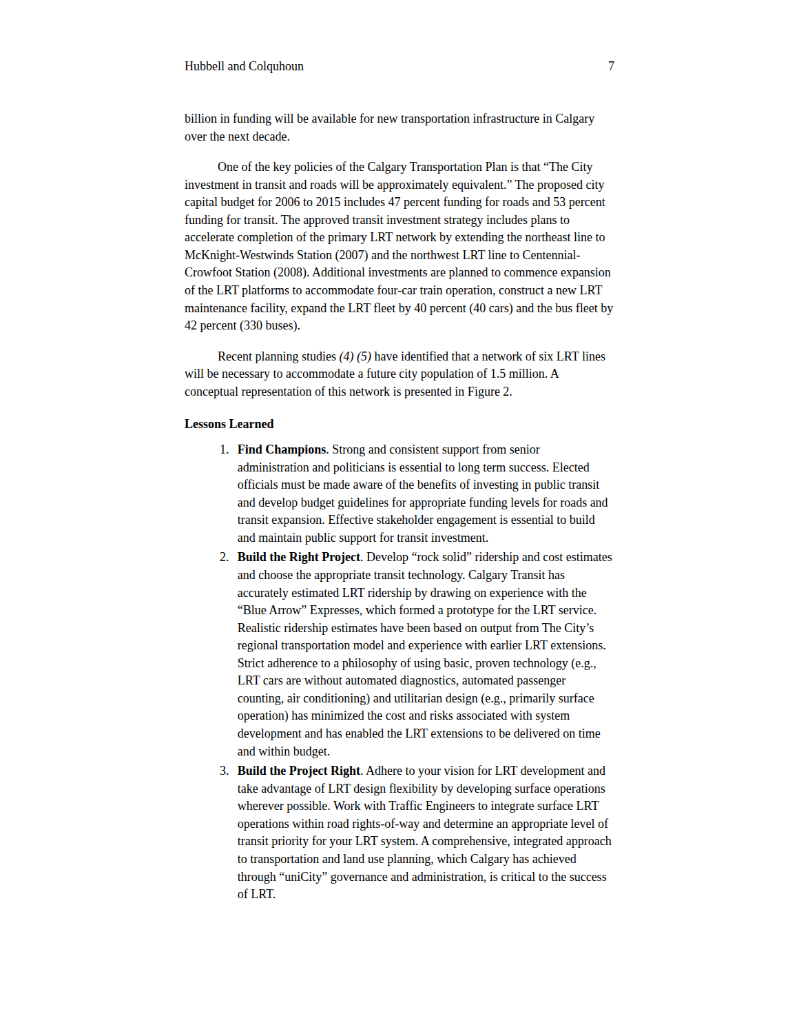Hubbell and Colquhoun 7
billion in funding will be available for new transportation infrastructure in Calgary over the next decade.
One of the key policies of the Calgary Transportation Plan is that “The City investment in transit and roads will be approximately equivalent.” The proposed city capital budget for 2006 to 2015 includes 47 percent funding for roads and 53 percent funding for transit. The approved transit investment strategy includes plans to accelerate completion of the primary LRT network by extending the northeast line to McKnight-Westwinds Station (2007) and the northwest LRT line to Centennial-Crowfoot Station (2008). Additional investments are planned to commence expansion of the LRT platforms to accommodate four-car train operation, construct a new LRT maintenance facility, expand the LRT fleet by 40 percent (40 cars) and the bus fleet by 42 percent (330 buses).
Recent planning studies (4) (5) have identified that a network of six LRT lines will be necessary to accommodate a future city population of 1.5 million. A conceptual representation of this network is presented in Figure 2.
Lessons Learned
Find Champions. Strong and consistent support from senior administration and politicians is essential to long term success. Elected officials must be made aware of the benefits of investing in public transit and develop budget guidelines for appropriate funding levels for roads and transit expansion. Effective stakeholder engagement is essential to build and maintain public support for transit investment.
Build the Right Project. Develop “rock solid” ridership and cost estimates and choose the appropriate transit technology. Calgary Transit has accurately estimated LRT ridership by drawing on experience with the “Blue Arrow” Expresses, which formed a prototype for the LRT service. Realistic ridership estimates have been based on output from The City’s regional transportation model and experience with earlier LRT extensions. Strict adherence to a philosophy of using basic, proven technology (e.g., LRT cars are without automated diagnostics, automated passenger counting, air conditioning) and utilitarian design (e.g., primarily surface operation) has minimized the cost and risks associated with system development and has enabled the LRT extensions to be delivered on time and within budget.
Build the Project Right. Adhere to your vision for LRT development and take advantage of LRT design flexibility by developing surface operations wherever possible. Work with Traffic Engineers to integrate surface LRT operations within road rights-of-way and determine an appropriate level of transit priority for your LRT system. A comprehensive, integrated approach to transportation and land use planning, which Calgary has achieved through “uniCity” governance and administration, is critical to the success of LRT.